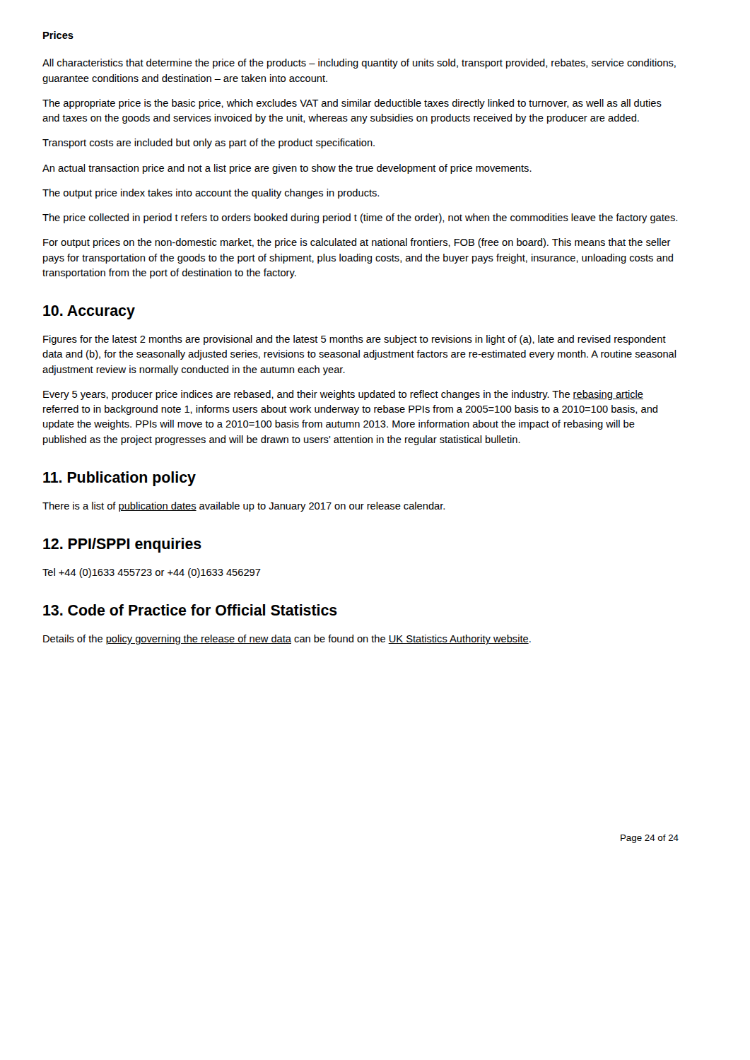Prices
All characteristics that determine the price of the products – including quantity of units sold, transport provided, rebates, service conditions, guarantee conditions and destination – are taken into account.
The appropriate price is the basic price, which excludes VAT and similar deductible taxes directly linked to turnover, as well as all duties and taxes on the goods and services invoiced by the unit, whereas any subsidies on products received by the producer are added.
Transport costs are included but only as part of the product specification.
An actual transaction price and not a list price are given to show the true development of price movements.
The output price index takes into account the quality changes in products.
The price collected in period t refers to orders booked during period t (time of the order), not when the commodities leave the factory gates.
For output prices on the non-domestic market, the price is calculated at national frontiers, FOB (free on board). This means that the seller pays for transportation of the goods to the port of shipment, plus loading costs, and the buyer pays freight, insurance, unloading costs and transportation from the port of destination to the factory.
10. Accuracy
Figures for the latest 2 months are provisional and the latest 5 months are subject to revisions in light of (a), late and revised respondent data and (b), for the seasonally adjusted series, revisions to seasonal adjustment factors are re-estimated every month. A routine seasonal adjustment review is normally conducted in the autumn each year.
Every 5 years, producer price indices are rebased, and their weights updated to reflect changes in the industry. The rebasing article referred to in background note 1, informs users about work underway to rebase PPIs from a 2005=100 basis to a 2010=100 basis, and update the weights. PPIs will move to a 2010=100 basis from autumn 2013. More information about the impact of rebasing will be published as the project progresses and will be drawn to users' attention in the regular statistical bulletin.
11. Publication policy
There is a list of publication dates available up to January 2017 on our release calendar.
12. PPI/SPPI enquiries
Tel +44 (0)1633 455723 or +44 (0)1633 456297
13. Code of Practice for Official Statistics
Details of the policy governing the release of new data can be found on the UK Statistics Authority website.
Page 24 of 24